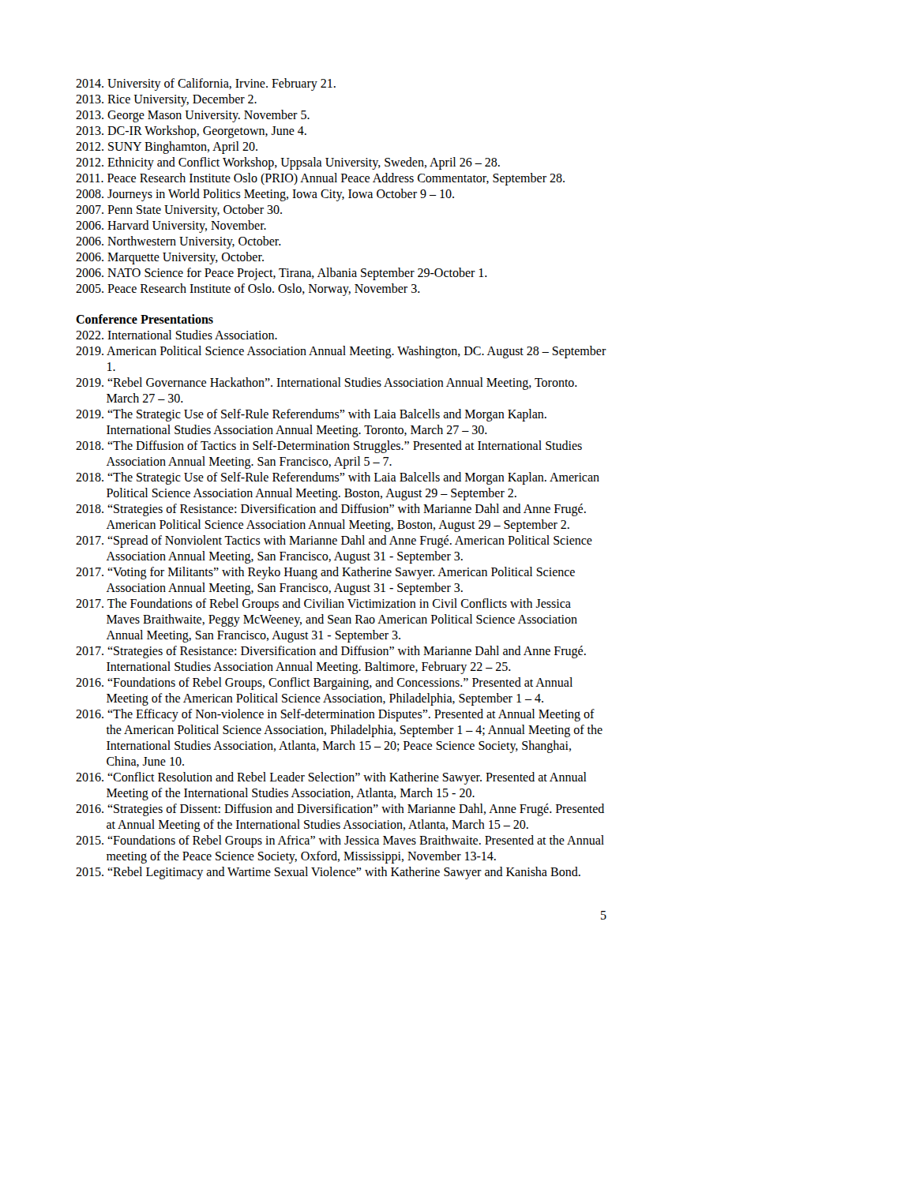2014. University of California, Irvine. February 21.
2013. Rice University, December 2.
2013. George Mason University. November 5.
2013. DC-IR Workshop, Georgetown, June 4.
2012. SUNY Binghamton, April 20.
2012. Ethnicity and Conflict Workshop, Uppsala University, Sweden, April 26 – 28.
2011. Peace Research Institute Oslo (PRIO) Annual Peace Address Commentator, September 28.
2008. Journeys in World Politics Meeting, Iowa City, Iowa October 9 – 10.
2007. Penn State University, October 30.
2006. Harvard University, November.
2006. Northwestern University, October.
2006. Marquette University, October.
2006. NATO Science for Peace Project, Tirana, Albania September 29-October 1.
2005. Peace Research Institute of Oslo. Oslo, Norway, November 3.
Conference Presentations
2022. International Studies Association.
2019. American Political Science Association Annual Meeting. Washington, DC. August 28 – September 1.
2019. “Rebel Governance Hackathon”. International Studies Association Annual Meeting, Toronto. March 27 – 30.
2019. “The Strategic Use of Self-Rule Referendums” with Laia Balcells and Morgan Kaplan. International Studies Association Annual Meeting. Toronto, March 27 – 30.
2018. “The Diffusion of Tactics in Self-Determination Struggles.” Presented at International Studies Association Annual Meeting. San Francisco, April 5 – 7.
2018. “The Strategic Use of Self-Rule Referendums” with Laia Balcells and Morgan Kaplan. American Political Science Association Annual Meeting. Boston, August 29 – September 2.
2018. “Strategies of Resistance: Diversification and Diffusion” with Marianne Dahl and Anne Frugé. American Political Science Association Annual Meeting, Boston, August 29 – September 2.
2017. “Spread of Nonviolent Tactics with Marianne Dahl and Anne Frugé. American Political Science Association Annual Meeting, San Francisco, August 31 - September 3.
2017. “Voting for Militants” with Reyko Huang and Katherine Sawyer. American Political Science Association Annual Meeting, San Francisco, August 31 - September 3.
2017. The Foundations of Rebel Groups and Civilian Victimization in Civil Conflicts with Jessica Maves Braithwaite, Peggy McWeeney, and Sean Rao American Political Science Association Annual Meeting, San Francisco, August 31 - September 3.
2017. “Strategies of Resistance: Diversification and Diffusion” with Marianne Dahl and Anne Frugé. International Studies Association Annual Meeting. Baltimore, February 22 – 25.
2016. “Foundations of Rebel Groups, Conflict Bargaining, and Concessions.” Presented at Annual Meeting of the American Political Science Association, Philadelphia, September 1 – 4.
2016. “The Efficacy of Non-violence in Self-determination Disputes”. Presented at Annual Meeting of the American Political Science Association, Philadelphia, September 1 – 4; Annual Meeting of the International Studies Association, Atlanta, March 15 – 20; Peace Science Society, Shanghai, China, June 10.
2016. “Conflict Resolution and Rebel Leader Selection” with Katherine Sawyer. Presented at Annual Meeting of the International Studies Association, Atlanta, March 15 - 20.
2016. “Strategies of Dissent: Diffusion and Diversification” with Marianne Dahl, Anne Frugé. Presented at Annual Meeting of the International Studies Association, Atlanta, March 15 – 20.
2015. “Foundations of Rebel Groups in Africa” with Jessica Maves Braithwaite. Presented at the Annual meeting of the Peace Science Society, Oxford, Mississippi, November 13-14.
2015. “Rebel Legitimacy and Wartime Sexual Violence” with Katherine Sawyer and Kanisha Bond.
5